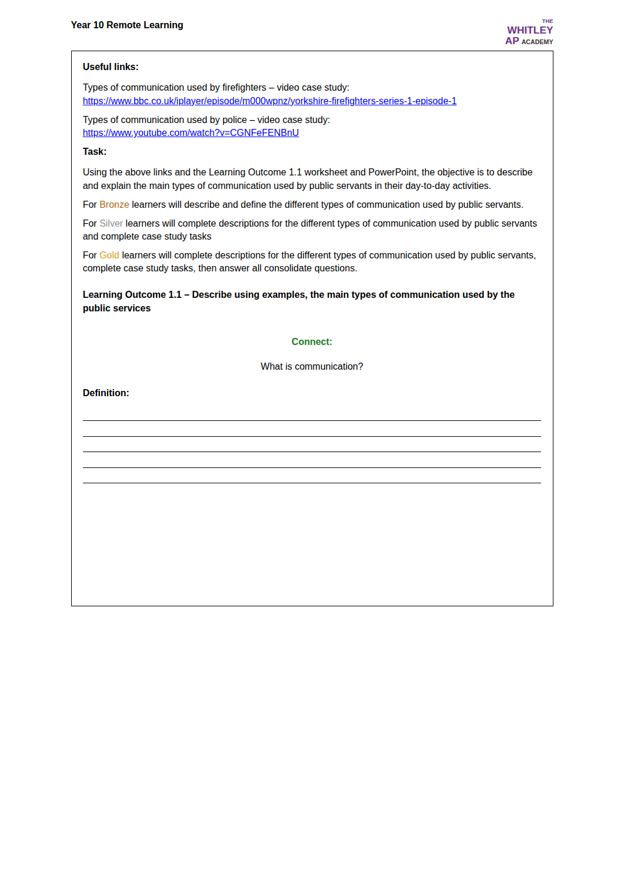Year 10 Remote Learning
THE WHITLEY AP ACADEMY
Useful links:
Types of communication used by firefighters – video case study:
https://www.bbc.co.uk/iplayer/episode/m000wpnz/yorkshire-firefighters-series-1-episode-1
Types of communication used by police – video case study:
https://www.youtube.com/watch?v=CGNFeFENBnU
Task:
Using the above links and the Learning Outcome 1.1 worksheet and PowerPoint, the objective is to describe and explain the main types of communication used by public servants in their day-to-day activities.
For Bronze learners will describe and define the different types of communication used by public servants.
For Silver learners will complete descriptions for the different types of communication used by public servants and complete case study tasks
For Gold learners will complete descriptions for the different types of communication used by public servants, complete case study tasks, then answer all consolidate questions.
Learning Outcome 1.1 – Describe using examples, the main types of communication used by the public services
Connect:
What is communication?
Definition: